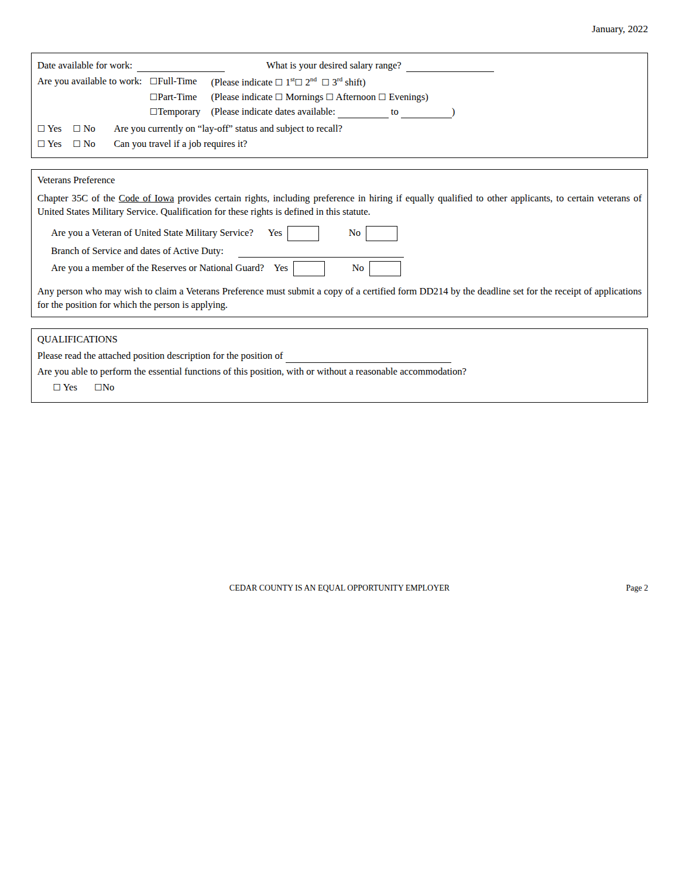January, 2022
Date available for work: What is your desired salary range?
| Are you available to work: | ☐ Full-Time | (Please indicate ☐ 1 st ☐ 2 nd ☐ 3 rd shift) |
| | ☐ Part-Time | (Please indicate ☐ Mornings ☐ Afternoon ☐ Evenings) |
| | ☐ Temporary | (Please indicate dates available: to ) |
☐ Yes ☐ No Are you currently on “lay-off” status and subject to recall?
☐ Yes ☐ No Can you travel if a job requires it?
Veterans Preference
Chapter 35C of the Code of Iowa provides certain rights, including preference in hiring if equally qualified to other applicants, to certain veterans of United States Military Service. Qualification for these rights is defined in this statute.
Are you a Veteran of United State Military Service? Yes No
Branch of Service and dates of Active Duty:
Are you a member of the Reserves or National Guard? Yes No
Any person who may wish to claim a Veterans Preference must submit a copy of a certified form DD214 by the deadline set for the receipt of applications for the position for which the person is applying.
QUALIFICATIONS
Please read the attached position description for the position of
Are you able to perform the essential functions of this position, with or without a reasonable accommodation?
☐ Yes ☐No
CEDAR COUNTY IS AN EQUAL OPPORTUNITY EMPLOYER Page 2